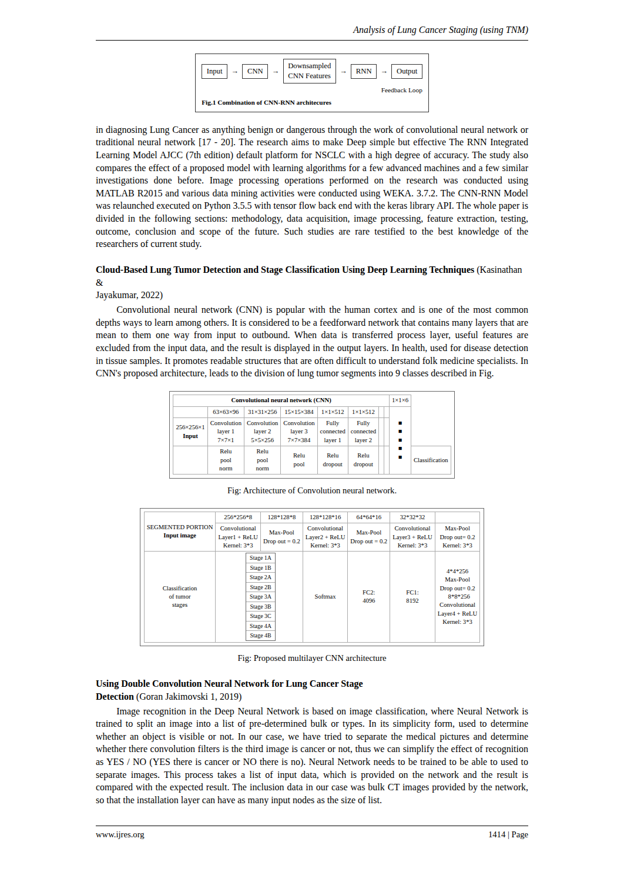Analysis of Lung Cancer Staging (using TNM)
Input CNN Downsampled
CNN Features RNN Output
Feedback Loop
Fig.1 Combination of CNN-RNN architecures
in diagnosing Lung Cancer as anything benign or dangerous through the work of convolutional neural network or traditional neural network [17 - 20]. The research aims to make Deep simple but effective The RNN Integrated Learning Model AJCC (7th edition) default platform for NSCLC with a high degree of accuracy. The study also compares the effect of a proposed model with learning algorithms for a few advanced machines and a few similar investigations done before. Image processing operations performed on the research was conducted using MATLAB R2015 and various data mining activities were conducted using WEKA. 3.7.2. The CNN-RNN Model was relaunched executed on Python 3.5.5 with tensor flow back end with the keras library API. The whole paper is divided in the following sections: methodology, data acquisition, image processing, feature extraction, testing, outcome, conclusion and scope of the future. Such studies are rare testified to the best knowledge of the researchers of current study.
Cloud-Based Lung Tumor Detection and Stage Classification Using Deep Learning Techniques (Kasinathan &
Jayakumar, 2022)
Convolutional neural network (CNN) is popular with the human cortex and is one of the most common depths ways to learn among others. It is considered to be a feedforward network that contains many layers that are mean to them one way from input to outbound. When data is transferred process layer, useful features are excluded from the input data, and the result is displayed in the output layers. In health, used for disease detection in tissue samples. It promotes readable structures that are often difficult to understand folk medicine specialists. In CNN's proposed architecture, leads to the division of lung tumor segments into 9 classes described in Fig.
| Convolutional neural network (CNN) | 1×1×6 |
| | 63×63×96 | 31×31×256 | 15×15×384 | 1×1×512 | 1×1×512 | | | ■ ■ ■ ■ ■ |
| 256×256×1 Input | Convolution layer 1 7×7×1 | Convolution layer 2 5×5×256 | Convolution layer 3 7×7×384 | Fully connected layer 1 | Fully connected layer 2 | | |
| | Relu pool norm | Relu pool norm | Relu pool | Relu dropout | Relu dropout | | | Classification |
Fig: Architecture of Convolution neural network.
| SEGMENTED PORTION Input image | 256*256*8 | 128*128*8 | 128*128*16 | 64*64*16 | 32*32*32 | |
| Convolutional Layer1 + ReLU Kernel: 3*3 | Max-Pool Drop out = 0.2 | Convolutional Layer2 + ReLU Kernel: 3*3 | Max-Pool Drop out = 0.2 | Convolutional Layer3 + ReLU Kernel: 3*3 | Max-Pool Drop out= 0.2 Kernel: 3*3 |
| Classification of tumor stages | Stage 1A Stage 1B Stage 2A Stage 2B Stage 3A Stage 3B Stage 3C Stage 4A Stage 4B | Softmax | FC2: 4096 | FC1: 8192 | 4*4*256 Max-Pool Drop out= 0.2 8*8*256 Convolutional Layer4 + ReLU Kernel: 3*3 |
Fig: Proposed multilayer CNN architecture
Using Double Convolution Neural Network for Lung Cancer Stage
Detection (Goran Jakimovski 1, 2019)
Image recognition in the Deep Neural Network is based on image classification, where Neural Network is trained to split an image into a list of pre-determined bulk or types. In its simplicity form, used to determine whether an object is visible or not. In our case, we have tried to separate the medical pictures and determine whether there convolution filters is the third image is cancer or not, thus we can simplify the effect of recognition as YES / NO (YES there is cancer or NO there is no). Neural Network needs to be trained to be able to used to separate images. This process takes a list of input data, which is provided on the network and the result is compared with the expected result. The inclusion data in our case was bulk CT images provided by the network, so that the installation layer can have as many input nodes as the size of list.
www.ijres.org 1414 | Page